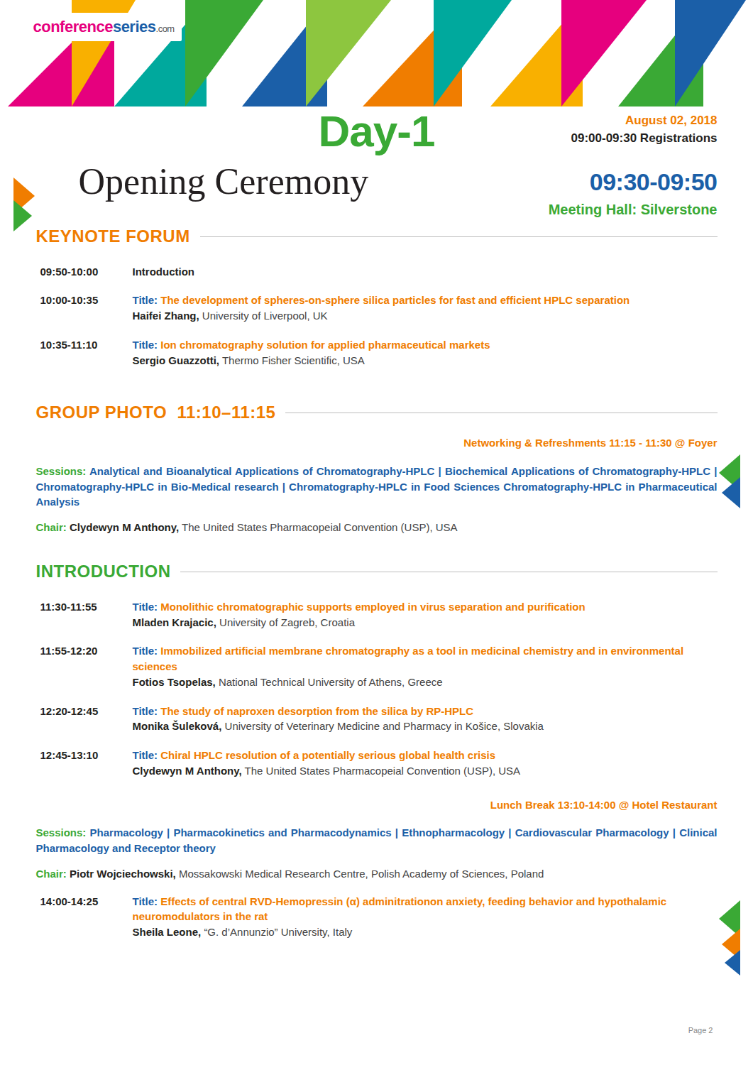conference series.com
August 02, 2018
09:00-09:30 Registrations
Day-1
Opening Ceremony
09:30-09:50
Meeting Hall: Silverstone
Keynote Forum
| 09:50-10:00 | Introduction |
| 10:00-10:35 | Title: The development of spheres-on-sphere silica particles for fast and efficient HPLC separation Haifei Zhang, University of Liverpool, UK |
| 10:35-11:10 | Title: Ion chromatography solution for applied pharmaceutical markets Sergio Guazzotti, Thermo Fisher Scientific, USA |
Group Photo 11:10–11:15
Networking & Refreshments 11:15 - 11:30 @ Foyer
Sessions: Analytical and Bioanalytical Applications of Chromatography-HPLC | Biochemical Applications of Chromatography-HPLC | Chromatography-HPLC in Bio-Medical research | Chromatography-HPLC in Food Sciences Chromatography-HPLC in Pharmaceutical Analysis
Chair: Clydewyn M Anthony, The United States Pharmacopeial Convention (USP), USA
Introduction
| 11:30-11:55 | Title: Monolithic chromatographic supports employed in virus separation and purification Mladen Krajacic, University of Zagreb, Croatia |
| 11:55-12:20 | Title: Immobilized artificial membrane chromatography as a tool in medicinal chemistry and in environmental sciences Fotios Tsopelas, National Technical University of Athens, Greece |
| 12:20-12:45 | Title: The study of naproxen desorption from the silica by RP-HPLC Monika Šuleková, University of Veterinary Medicine and Pharmacy in Košice, Slovakia |
| 12:45-13:10 | Title: Chiral HPLC resolution of a potentially serious global health crisis Clydewyn M Anthony, The United States Pharmacopeial Convention (USP), USA |
Lunch Break 13:10-14:00 @ Hotel Restaurant
Sessions: Pharmacology | Pharmacokinetics and Pharmacodynamics | Ethnopharmacology | Cardiovascular Pharmacology | Clinical Pharmacology and Receptor theory
Chair: Piotr Wojciechowski, Mossakowski Medical Research Centre, Polish Academy of Sciences, Poland
| 14:00-14:25 | Title: Effects of central RVD-Hemopressin (α) adminitrationon anxiety, feeding behavior and hypothalamic neuromodulators in the rat Sheila Leone, “G. d’Annunzio” University, Italy |
Page 2